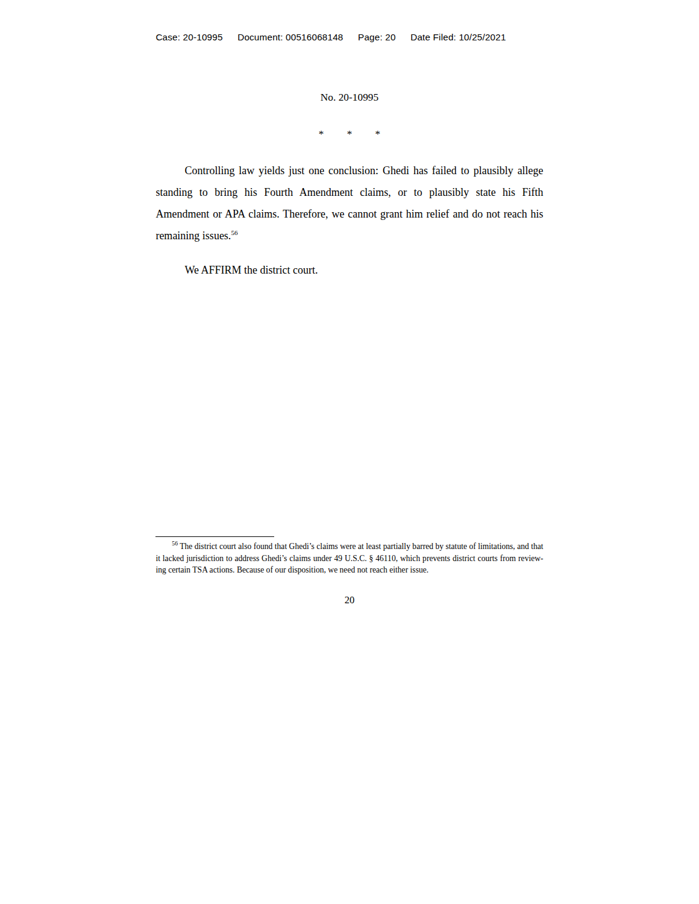Case: 20-10995 Document: 00516068148 Page: 20 Date Filed: 10/25/2021
No. 20-10995
***
Controlling law yields just one conclusion: Ghedi has failed to plausibly allege standing to bring his Fourth Amendment claims, or to plausibly state his Fifth Amendment or APA claims. Therefore, we cannot grant him relief and do not reach his remaining issues.56
We AFFIRM the district court.
56 The district court also found that Ghedi’s claims were at least partially barred by statute of limitations, and that it lacked jurisdiction to address Ghedi’s claims under 49 U.S.C. § 46110, which prevents district courts from reviewing certain TSA actions. Because of our disposition, we need not reach either issue.
20